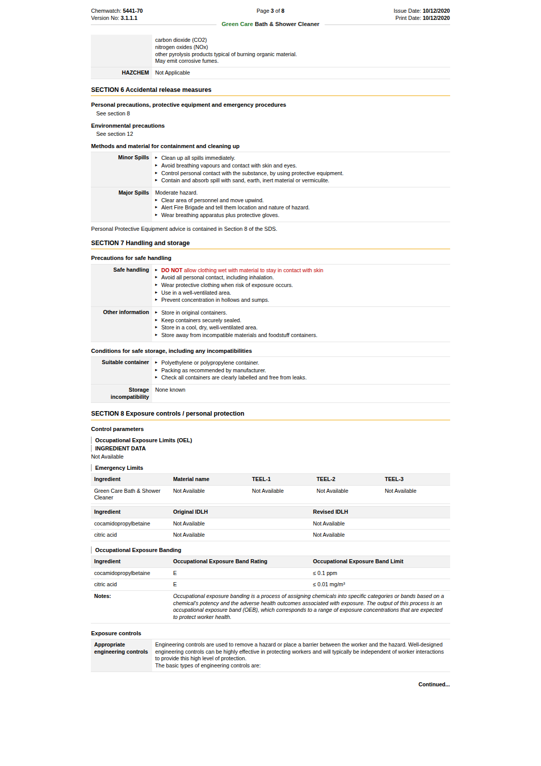Chemwatch: 5441-70
Version No: 3.1.1.1
Page 3 of 8
Issue Date: 10/12/2020
Print Date: 10/12/2020
Green Care Bath & Shower Cleaner
| | carbon dioxide (CO2) nitrogen oxides (NOx) other pyrolysis products typical of burning organic material. May emit corrosive fumes. |
| HAZCHEM | Not Applicable |
SECTION 6 Accidental release measures
Personal precautions, protective equipment and emergency procedures
See section 8
Environmental precautions
See section 12
Methods and material for containment and cleaning up
| Minor Spills | Clean up all spills immediately. Avoid breathing vapours and contact with skin and eyes. Control personal contact with the substance, by using protective equipment. Contain and absorb spill with sand, earth, inert material or vermiculite. |
| Major Spills | Moderate hazard. Clear area of personnel and move upwind. Alert Fire Brigade and tell them location and nature of hazard. Wear breathing apparatus plus protective gloves. |
Personal Protective Equipment advice is contained in Section 8 of the SDS.
SECTION 7 Handling and storage
Precautions for safe handling
| Safe handling | DO NOT allow clothing wet with material to stay in contact with skin Avoid all personal contact, including inhalation. Wear protective clothing when risk of exposure occurs. Use in a well-ventilated area. Prevent concentration in hollows and sumps. |
| Other information | Store in original containers. Keep containers securely sealed. Store in a cool, dry, well-ventilated area. Store away from incompatible materials and foodstuff containers. |
Conditions for safe storage, including any incompatibilities
| Suitable container | Polyethylene or polypropylene container. Packing as recommended by manufacturer. Check all containers are clearly labelled and free from leaks. |
| Storage incompatibility | None known |
SECTION 8 Exposure controls / personal protection
Control parameters
Occupational Exposure Limits (OEL)
INGREDIENT DATA
Not Available
Emergency Limits
| Ingredient | Material name | TEEL-1 | TEEL-2 | TEEL-3 |
| --- | --- | --- | --- | --- |
| Green Care Bath & Shower Cleaner | Not Available | Not Available | Not Available | Not Available |
| Ingredient | Original IDLH | Revised IDLH |
| --- | --- | --- |
| cocamidopropylbetaine | Not Available | Not Available |
| citric acid | Not Available | Not Available |
Occupational Exposure Banding
| Ingredient | Occupational Exposure Band Rating | Occupational Exposure Band Limit |
| --- | --- | --- |
| cocamidopropylbetaine | E | ≤ 0.1 ppm |
| citric acid | E | ≤ 0.01 mg/m³ |
| Notes: | Occupational exposure banding is a process of assigning chemicals into specific categories or bands based on a chemical's potency and the adverse health outcomes associated with exposure. The output of this process is an occupational exposure band (OEB), which corresponds to a range of exposure concentrations that are expected to protect worker health. |
Exposure controls
| Appropriate engineering controls | Engineering controls are used to remove a hazard or place a barrier between the worker and the hazard. Well-designed engineering controls can be highly effective in protecting workers and will typically be independent of worker interactions to provide this high level of protection. The basic types of engineering controls are: |
Continued...